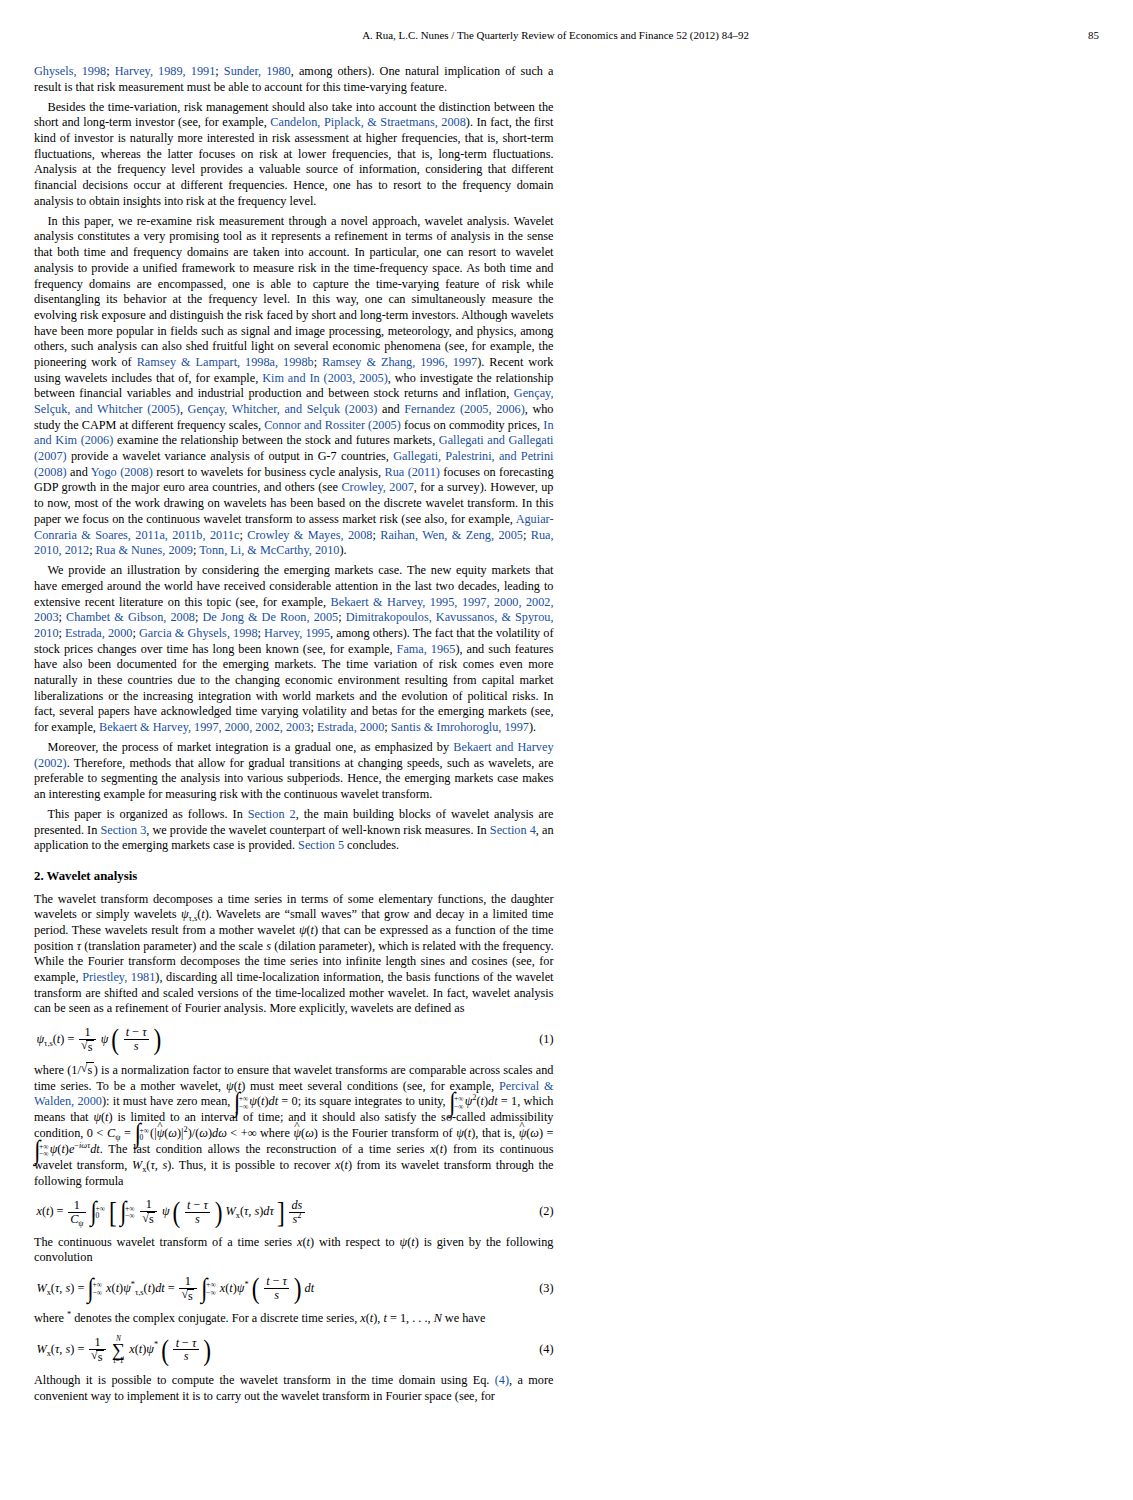A. Rua, L.C. Nunes / The Quarterly Review of Economics and Finance 52 (2012) 84–92
85
Ghysels, 1998; Harvey, 1989, 1991; Sunder, 1980, among others). One natural implication of such a result is that risk measurement must be able to account for this time-varying feature.
Besides the time-variation, risk management should also take into account the distinction between the short and long-term investor (see, for example, Candelon, Piplack, & Straetmans, 2008). In fact, the first kind of investor is naturally more interested in risk assessment at higher frequencies, that is, short-term fluctuations, whereas the latter focuses on risk at lower frequencies, that is, long-term fluctuations. Analysis at the frequency level provides a valuable source of information, considering that different financial decisions occur at different frequencies. Hence, one has to resort to the frequency domain analysis to obtain insights into risk at the frequency level.
In this paper, we re-examine risk measurement through a novel approach, wavelet analysis. Wavelet analysis constitutes a very promising tool as it represents a refinement in terms of analysis in the sense that both time and frequency domains are taken into account. In particular, one can resort to wavelet analysis to provide a unified framework to measure risk in the time-frequency space. As both time and frequency domains are encompassed, one is able to capture the time-varying feature of risk while disentangling its behavior at the frequency level. In this way, one can simultaneously measure the evolving risk exposure and distinguish the risk faced by short and long-term investors. Although wavelets have been more popular in fields such as signal and image processing, meteorology, and physics, among others, such analysis can also shed fruitful light on several economic phenomena (see, for example, the pioneering work of Ramsey & Lampart, 1998a, 1998b; Ramsey & Zhang, 1996, 1997). Recent work using wavelets includes that of, for example, Kim and In (2003, 2005), who investigate the relationship between financial variables and industrial production and between stock returns and inflation, Gençay, Selçuk, and Whitcher (2005), Gençay, Whitcher, and Selçuk (2003) and Fernandez (2005, 2006), who study the CAPM at different frequency scales, Connor and Rossiter (2005) focus on commodity prices, In and Kim (2006) examine the relationship between the stock and futures markets, Gallegati and Gallegati (2007) provide a wavelet variance analysis of output in G-7 countries, Gallegati, Palestrini, and Petrini (2008) and Yogo (2008) resort to wavelets for business cycle analysis, Rua (2011) focuses on forecasting GDP growth in the major euro area countries, and others (see Crowley, 2007, for a survey). However, up to now, most of the work drawing on wavelets has been based on the discrete wavelet transform. In this paper we focus on the continuous wavelet transform to assess market risk (see also, for example, Aguiar-Conraria & Soares, 2011a, 2011b, 2011c; Crowley & Mayes, 2008; Raihan, Wen, & Zeng, 2005; Rua, 2010, 2012; Rua & Nunes, 2009; Tonn, Li, & McCarthy, 2010).
We provide an illustration by considering the emerging markets case. The new equity markets that have emerged around the world have received considerable attention in the last two decades, leading to extensive recent literature on this topic (see, for example, Bekaert & Harvey, 1995, 1997, 2000, 2002, 2003; Chambet & Gibson, 2008; De Jong & De Roon, 2005; Dimitrakopoulos, Kavussanos, & Spyrou, 2010; Estrada, 2000; Garcia & Ghysels, 1998; Harvey, 1995, among others). The fact that the volatility of stock prices changes over time has long been known (see, for example, Fama, 1965), and such features have also been documented for the emerging markets. The time variation of risk comes even more naturally in these countries due to the changing economic environment resulting from capital market liberalizations or the increasing integration with world markets and the evolution of political risks. In fact, several papers have acknowledged time varying volatility and betas for the emerging markets (see, for example, Bekaert & Harvey, 1997, 2000, 2002, 2003; Estrada, 2000; Santis & Imrohoroglu, 1997).
Moreover, the process of market integration is a gradual one, as emphasized by Bekaert and Harvey (2002). Therefore, methods that allow for gradual transitions at changing speeds, such as wavelets, are preferable to segmenting the analysis into various subperiods. Hence, the emerging markets case makes an interesting example for measuring risk with the continuous wavelet transform.
This paper is organized as follows. In Section 2, the main building blocks of wavelet analysis are presented. In Section 3, we provide the wavelet counterpart of well-known risk measures. In Section 4, an application to the emerging markets case is provided. Section 5 concludes.
2. Wavelet analysis
The wavelet transform decomposes a time series in terms of some elementary functions, the daughter wavelets or simply wavelets ψτ,s(t). Wavelets are “small waves” that grow and decay in a limited time period. These wavelets result from a mother wavelet ψ(t) that can be expressed as a function of the time position τ (translation parameter) and the scale s (dilation parameter), which is related with the frequency. While the Fourier transform decomposes the time series into infinite length sines and cosines (see, for example, Priestley, 1981), discarding all time-localization information, the basis functions of the wavelet transform are shifted and scaled versions of the time-localized mother wavelet. In fact, wavelet analysis can be seen as a refinement of Fourier analysis. More explicitly, wavelets are defined as
ψτ,s(t) = 1 s ψ ( t − τ s )
(1)
where (1/s) is a normalization factor to ensure that wavelet transforms are comparable across scales and time series. To be a mother wavelet, ψ(t) must meet several conditions (see, for example, Percival & Walden, 2000): it must have zero mean, ∫+∞−∞ψ(t)dt = 0; its square integrates to unity, ∫+∞−∞ψ2(t)dt = 1, which means that ψ(t) is limited to an interval of time; and it should also satisfy the so-called admissibility condition, 0 < Cψ = ∫+∞0(|ψ(ω)|2)/(ω)dω < +∞ where ψ(ω) is the Fourier transform of ψ(t), that is, ψ(ω) = ∫+∞−∞ψ(t)e−iωτdt. The last condition allows the reconstruction of a time series x(t) from its continuous wavelet transform, Wx(τ, s). Thus, it is possible to recover x(t) from its wavelet transform through the following formula
x(t) = 1 Cψ ∫+∞0 [ ∫+∞−∞ 1 s ψ ( t − τ s ) Wx(τ, s)dτ ] ds s2
(2)
The continuous wavelet transform of a time series x(t) with respect to ψ(t) is given by the following convolution
Wx(τ, s) = ∫+∞−∞ x(t)ψ*τ,s(t)dt = 1 s ∫+∞−∞ x(t)ψ* ( t − τ s ) dt
(3)
where * denotes the complex conjugate. For a discrete time series, x(t), t = 1, . . ., N we have
Wx(τ, s) = 1 s N∑t=1 x(t)ψ* ( t − τ s )
(4)
Although it is possible to compute the wavelet transform in the time domain using Eq. (4), a more convenient way to implement it is to carry out the wavelet transform in Fourier space (see, for